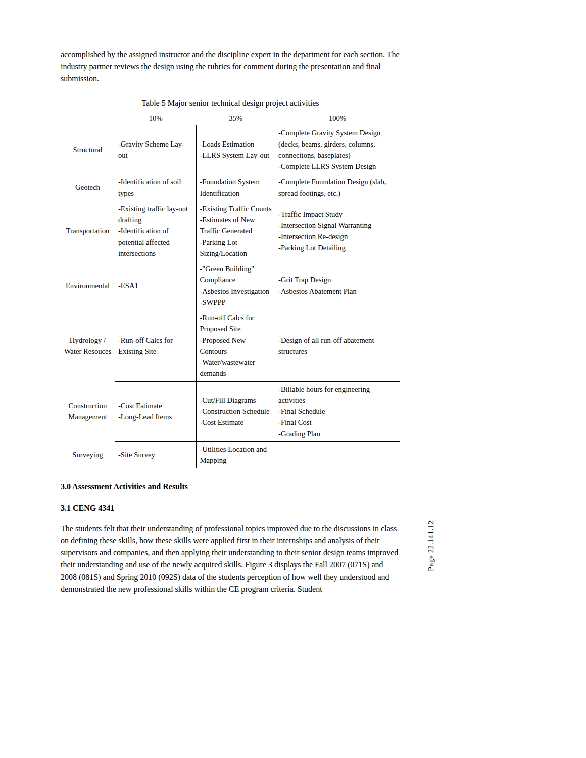accomplished by the assigned instructor and the discipline expert in the department for each section. The industry partner reviews the design using the rubrics for comment during the presentation and final submission.
Table 5 Major senior technical design project activities
| | 10% | 35% | 100% |
| --- | --- | --- | --- |
| Structural | -Gravity Scheme Lay-out | -Loads Estimation -LLRS System Lay-out | -Complete Gravity System Design (decks, beams, girders, columns, connections, baseplates) -Complete LLRS System Design |
| Geotech | -Identification of soil types | -Foundation System Identification | -Complete Foundation Design (slab, spread footings, etc.) |
| Transportation | -Existing traffic lay-out drafting -Identification of potential affected intersections | -Existing Traffic Counts -Estimates of New Traffic Generated -Parking Lot Sizing/Location | -Traffic Impact Study -Intersection Signal Warranting -Intersection Re-design -Parking Lot Detailing |
| Environmental | -ESA1 | -"Green Building" Compliance -Asbestos Investigation -SWPPP | -Grit Trap Design -Asbestos Abatement Plan |
| Hydrology / Water Resouces | -Run-off Calcs for Existing Site | -Run-off Calcs for Proposed Site -Proposed New Contours -Water/wastewater demands | -Design of all run-off abatement structures |
| Construction Management | -Cost Estimate -Long-Lead Items | -Cut/Fill Diagrams -Construction Schedule -Cost Estimate | -Billable hours for engineering activities -Final Schedule -Final Cost -Grading Plan |
| Surveying | -Site Survey | -Utilities Location and Mapping | |
3.0 Assessment Activities and Results
3.1 CENG 4341
The students felt that their understanding of professional topics improved due to the discussions in class on defining these skills, how these skills were applied first in their internships and analysis of their supervisors and companies, and then applying their understanding to their senior design teams improved their understanding and use of the newly acquired skills. Figure 3 displays the Fall 2007 (071S) and 2008 (081S) and Spring 2010 (092S) data of the students perception of how well they understood and demonstrated the new professional skills within the CE program criteria. Student
Page 22.141.12